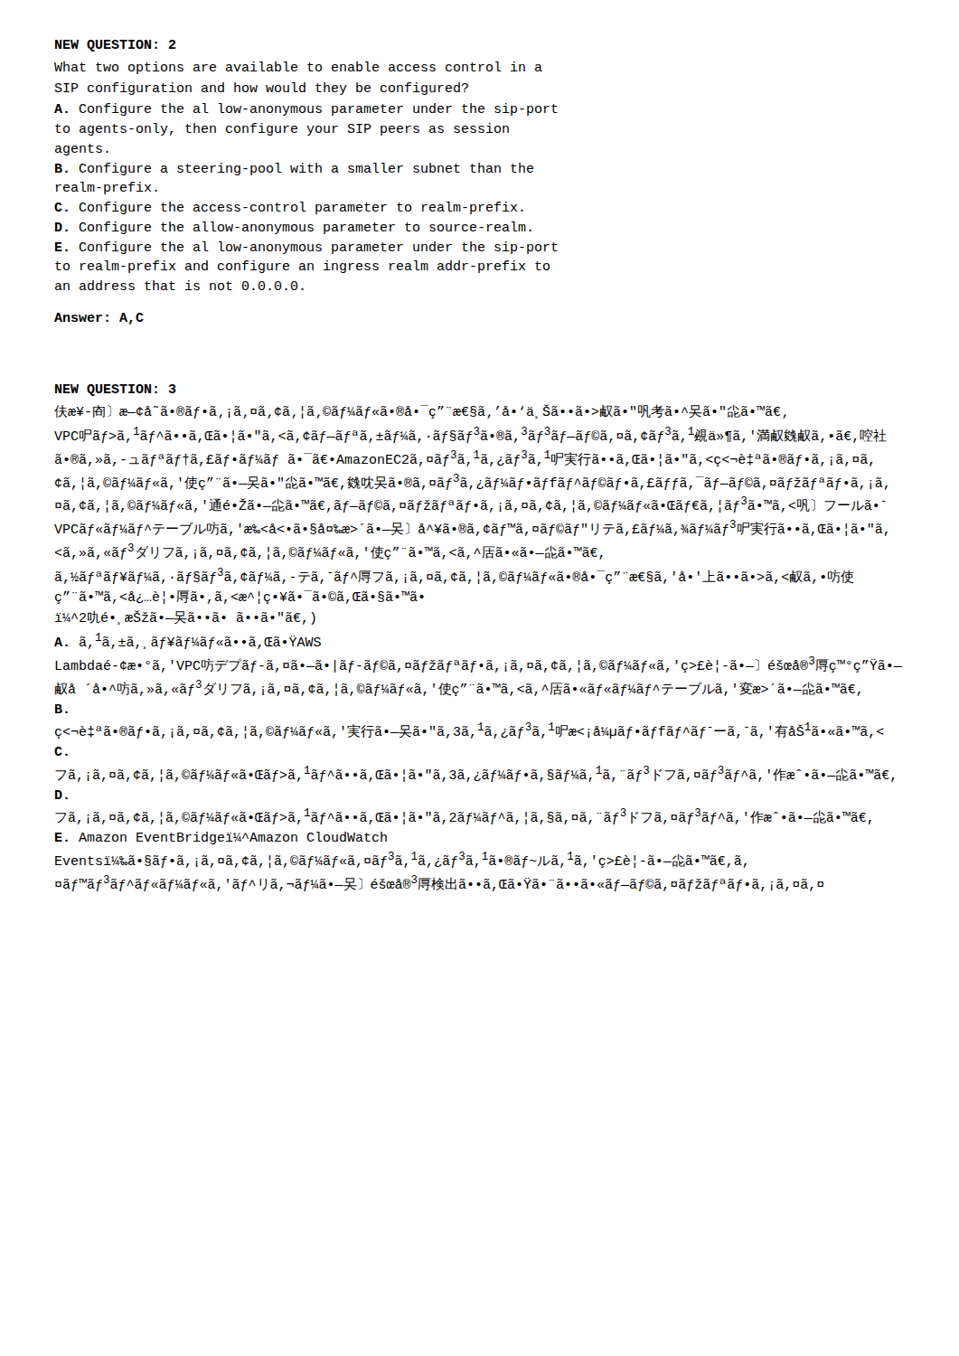NEW QUESTION: 2
What two options are available to enable access control in a
SIP configuration and how would they be configured?
A. Configure the al low-anonymous parameter under the sip-port
to agents-only, then configure your SIP peers as session
agents.
B. Configure a steering-pool with a smaller subnet than the
realm-prefix.
C. Configure the access-control parameter to realm-prefix.
D. Configure the allow-anonymous parameter to source-realm.
E. Configure the al low-anonymous parameter under the sip-port
to realm-prefix and configure an ingress realm addr-prefix to
an address that is not 0.0.0.0.
Answer: A,C
NEW QUESTION: 3
伕æ¥-㕯〕æ—¢å­˜ã•®ãƒ•ã‚¡ã‚¤ã‚¢ã‚¦ã‚©ãƒ¼ãƒ«ã•®å•¯ç”¨æ€§ã‚’å•‘ä¸Šã••ã•>㕟ã•"㕨考ã•^㕦ã•"㕾ã•™ã€‚
VPC㕧ãƒ>ã,1ãƒ^ã••ã,Œã•¦ã•"ã,<ã,¢ãƒ—ãƒªã,±ãƒ¼ã,·ãƒ§ãƒ3ã•®ã,3ãƒ3ãƒ—ãƒ©ã,¤ã,¢ãƒ3ã,1覕ä»¶ã,'満㕟㕙㕟ã,•ã€,啌社ã•®ã,»ã,-ュãƒªãƒ†ã,£ãƒ•ãƒ¼ãƒ ã•¯ã€•AmazonEC2ã,¤ãƒ3ã,1ã,¿ãƒ3ã,1㕧実行ã••ã,Œã•¦ã•"ã,<ç<¬è‡ªã•®ãƒ•ã,¡ã,¤ã,¢ã,¦ã,©ãƒ¼ãƒ«ã,'使ç”¨ã•—㕦ã•"㕾ã•™ã€,㕙㕪㕦ã•®ã,¤ãƒ3ã,¿ãƒ¼ãƒ•ãƒfãƒ^ãƒ©ãƒ•ã,£ãƒƒã,¯ãƒ—ãƒ©ã,¤ãƒžãƒªãƒ•ã,¡ã,¤ã,¢ã,¦ã,©ãƒ¼ãƒ«ã,'通é•Žã•—㕾ã•™ã€,ãƒ—ãƒ©ã,¤ãƒžãƒªãƒ•ã,¡ã,¤ã,¢ã,¦ã,©ãƒ¼ãƒ«ã•Œãƒ€ã,¦ãƒ3ã•™ã,<㕨〕フールã•-VPCãƒ«ãƒ¼ãƒ^テーブル㕫ã,'æ‰<å<•ã•§å¤‰æ>´ã•—㕦〕å^¥ã•®ã,¢ãƒ™ã,¤ãƒ©ãƒ"リテã,£ãƒ¼ã,¾ãƒ¼ãƒ3㕧実行ã••ã,Œã•¦ã•"ã,<ã,»ã,«ãƒ3ダリフã,¡ã,¤ã,¢ã,¦ã,©ãƒ¼ãƒ«ã,'使ç”¨ã•™ã,<ã,^㕆ã•«ã•—㕾ã•™ã€,
ã,½ãƒªãƒ¥ãƒ¼ã,·ãƒ§ãƒ3ã,¢ãƒ¼ã,-テã,-ãƒ^㕌フã,¡ã,¤ã,¢ã,¦ã,©ãƒ¼ãƒ«ã•®å•¯ç”¨æ€§ã,'å•'上ã••ã•>ã,<㕟ã,•㕫使ç”¨ã•™ã,<å¿…è¦•㕌ã•,ã,<æ^¦ç•¥ã•¯ã•©ã,Œã•§ã•™ã•
ï¼^2㕤é•¸æŠžã•—㕦ã••ã• ã••ã•"ã€,)
A. ã,1ã,±ã,¸ãƒ¥ãƒ¼ãƒ«ã••ã,Œã•ŸAWS
Lambdaé-¢æ•°ã,'VPC㕫デプãƒ-ã,¤ã•—ã•|ãƒ-ãƒ©ã,¤ãƒžãƒªãƒ•ã,¡ã,¤ã,¢ã,¦ã,©ãƒ¼ãƒ«ã,'ç>£è¦-ã•—〕éšœå®3㕌ç™°ç”Ÿã•—㕟å ´å•^㕫ã,»ã,«ãƒ3ダリフã,¡ã,¤ã,¢ã,¦ã,©ãƒ¼ãƒ«ã,'使ç”¨ã•™ã,<ã,^㕆ã•«ãƒ«ãƒ¼ãƒ^テーブルã,'変æ>´ã•—㕾ã•™ã€,
B.
ç<¬è‡ªã•®ãƒ•ã,¡ã,¤ã,¢ã,¦ã,©ãƒ¼ãƒ«ã,'実行ã•—㕦ã•"ã,3ã,1ã,¿ãƒ3ã,1㕧æ<¡å¼µãƒ•ãƒfãƒ^ãƒ-ーã,-ã,'有åŠ1ã•«ã•™ã,<
C.
フã,¡ã,¤ã,¢ã,¦ã,©ãƒ¼ãƒ«ã•Œãƒ>ã,1ãƒ^ã••ã,Œã•¦ã•"ã,3ã,¿ãƒ¼ãƒ•ã,§ãƒ¼ã,1ã,¨ãƒ3ドフã,¤ãƒ3ãƒ^ã,'作æˆ•ã•—㕾ã•™ã€,
D.
フã,¡ã,¤ã,¢ã,¦ã,©ãƒ¼ãƒ«ã•Œãƒ>ã,1ãƒ^ã••ã,Œã•¦ã•"ã,2ãƒ¼ãƒ^ã,¦ã,§ã,¤ã,¨ãƒ3ドフã,¤ãƒ3ãƒ^ã,'作æˆ•ã•—㕾ã•™ã€,
E. Amazon EventBridgeï¼^Amazon CloudWatch
Eventsï¼‰ã•§ãƒ•ã,¡ã,¤ã,¢ã,¦ã,©ãƒ¼ãƒ«ã,¤ãƒ3ã,1ã,¿ãƒ3ã,1ã•®ãƒ~ルã,1ã,'ç>£è¦-ã•—㕾ã•™ã€,ã,¤ãƒ™ãƒ3ãƒ^ãƒ«ãƒ¼ãƒ«ã,'ãƒ^リã,¬ãƒ¼ã•—㕦〕éšœå®3㕌検出ã••ã,Œã•Ÿã•¨ã••ã•«ãƒ—ãƒ©ã,¤ãƒžãƒªãƒ•ã,¡ã,¤ã,¤